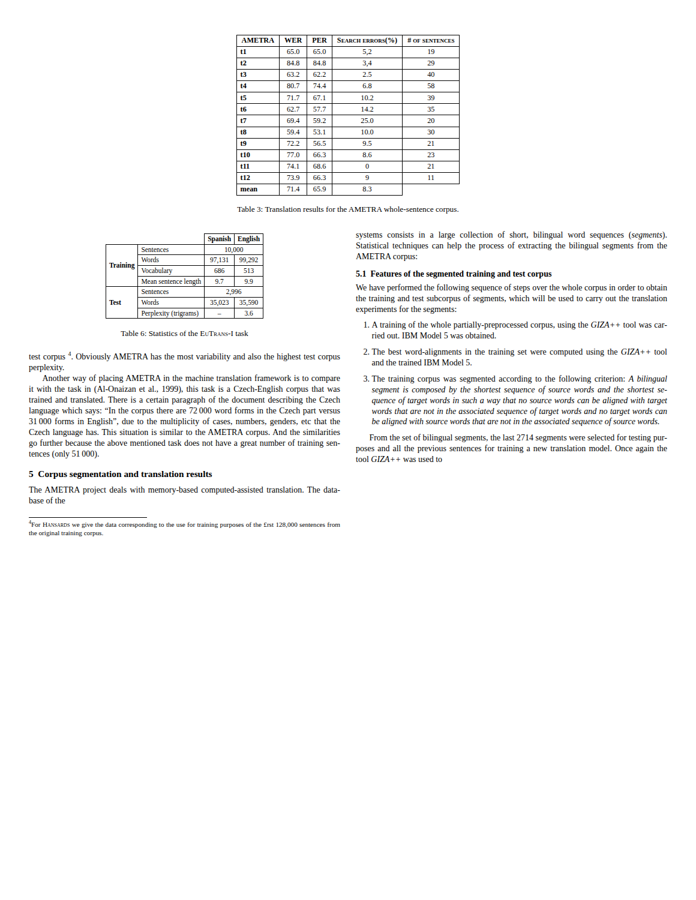| AMETRA | WER | PER | Search errors(%) | # of sentences |
| --- | --- | --- | --- | --- |
| t1 | 65.0 | 65.0 | 5,2 | 19 |
| t2 | 84.8 | 84.8 | 3,4 | 29 |
| t3 | 63.2 | 62.2 | 2.5 | 40 |
| t4 | 80.7 | 74.4 | 6.8 | 58 |
| t5 | 71.7 | 67.1 | 10.2 | 39 |
| t6 | 62.7 | 57.7 | 14.2 | 35 |
| t7 | 69.4 | 59.2 | 25.0 | 20 |
| t8 | 59.4 | 53.1 | 10.0 | 30 |
| t9 | 72.2 | 56.5 | 9.5 | 21 |
| t10 | 77.0 | 66.3 | 8.6 | 23 |
| t11 | 74.1 | 68.6 | 0 | 21 |
| t12 | 73.9 | 66.3 | 9 | 11 |
| mean | 71.4 | 65.9 | 8.3 | |
Table 3: Translation results for the AMETRA whole-sentence corpus.
| | | Spanish | English |
| Training | Sentences | 10,000 |
| Words | 97,131 | 99,292 |
| Vocabulary | 686 | 513 |
| Mean sentence length | 9.7 | 9.9 |
| Test | Sentences | 2,996 |
| Words | 35,023 | 35,590 |
| Perplexity (trigrams) | – | 3.6 |
Table 6: Statistics of the EuTrans-I task
test corpus 4. Obviously AMETRA has the most variability and also the highest test corpus perplexity.
Another way of placing AMETRA in the machine translation framework is to compare it with the task in (Al-Onaizan et al., 1999), this task is a Czech-English corpus that was trained and translated. There is a certain paragraph of the document describing the Czech language which says: “In the corpus there are 72 000 word forms in the Czech part versus 31 000 forms in English”, due to the multiplicity of cases, numbers, genders, etc that the Czech language has. This situation is similar to the AMETRA corpus. And the similarities go further because the above mentioned task does not have a great number of training sentences (only 51 000).
5 Corpus segmentation and translation results
The AMETRA project deals with memory-based computed-assisted translation. The database of the
4For Hansards we give the data corresponding to the use for training purposes of the £rst 128,000 sentences from the original training corpus.
systems consists in a large collection of short, bilingual word sequences (segments). Statistical techniques can help the process of extracting the bilingual segments from the AMETRA corpus:
5.1 Features of the segmented training and test corpus
We have performed the following sequence of steps over the whole corpus in order to obtain the training and test subcorpus of segments, which will be used to carry out the translation experiments for the segments:
A training of the whole partially-preprocessed corpus, using the GIZA++ tool was carried out. IBM Model 5 was obtained.
The best word-alignments in the training set were computed using the GIZA++ tool and the trained IBM Model 5.
The training corpus was segmented according to the following criterion: A bilingual segment is composed by the shortest sequence of source words and the shortest sequence of target words in such a way that no source words can be aligned with target words that are not in the associated sequence of target words and no target words can be aligned with source words that are not in the associated sequence of source words.
From the set of bilingual segments, the last 2714 segments were selected for testing purposes and all the previous sentences for training a new translation model. Once again the tool GIZA++ was used to